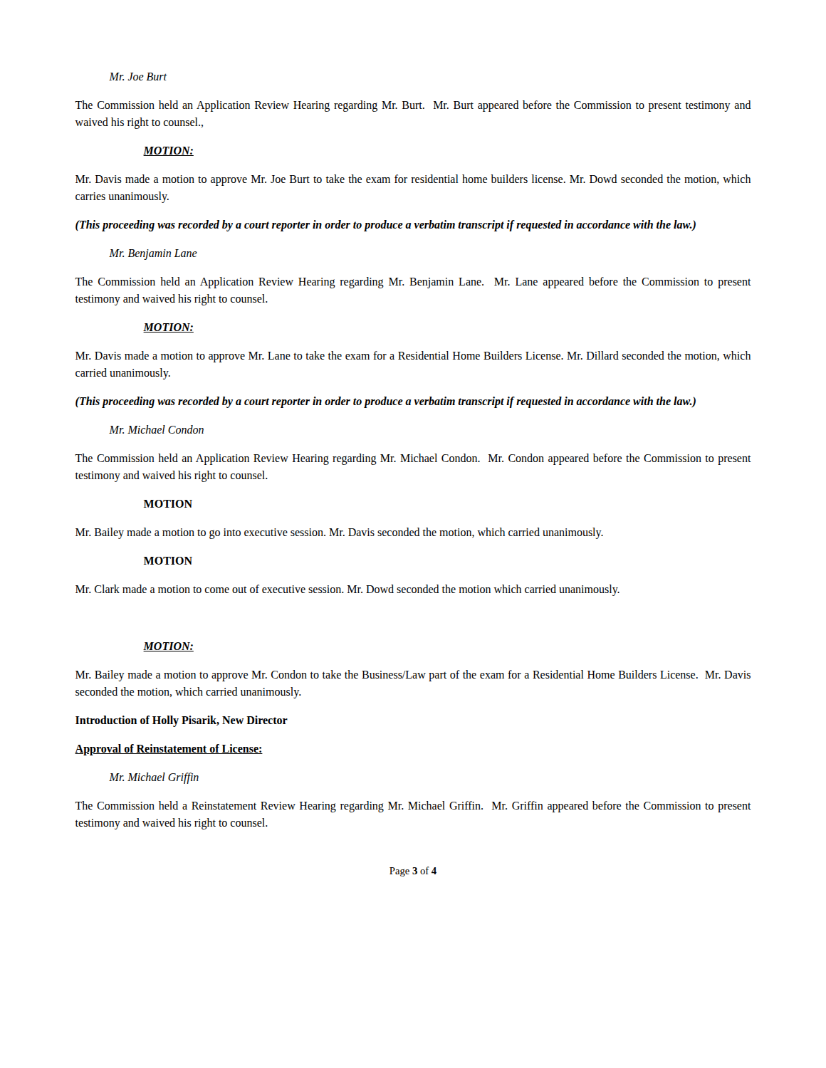Mr. Joe Burt
The Commission held an Application Review Hearing regarding Mr. Burt. Mr. Burt appeared before the Commission to present testimony and waived his right to counsel.,
MOTION:
Mr. Davis made a motion to approve Mr. Joe Burt to take the exam for residential home builders license. Mr. Dowd seconded the motion, which carries unanimously.
(This proceeding was recorded by a court reporter in order to produce a verbatim transcript if requested in accordance with the law.)
Mr. Benjamin Lane
The Commission held an Application Review Hearing regarding Mr. Benjamin Lane. Mr. Lane appeared before the Commission to present testimony and waived his right to counsel.
MOTION:
Mr. Davis made a motion to approve Mr. Lane to take the exam for a Residential Home Builders License. Mr. Dillard seconded the motion, which carried unanimously.
(This proceeding was recorded by a court reporter in order to produce a verbatim transcript if requested in accordance with the law.)
Mr. Michael Condon
The Commission held an Application Review Hearing regarding Mr. Michael Condon. Mr. Condon appeared before the Commission to present testimony and waived his right to counsel.
MOTION
Mr. Bailey made a motion to go into executive session. Mr. Davis seconded the motion, which carried unanimously.
MOTION
Mr. Clark made a motion to come out of executive session. Mr. Dowd seconded the motion which carried unanimously.
MOTION:
Mr. Bailey made a motion to approve Mr. Condon to take the Business/Law part of the exam for a Residential Home Builders License. Mr. Davis seconded the motion, which carried unanimously.
Introduction of Holly Pisarik, New Director
Approval of Reinstatement of License:
Mr. Michael Griffin
The Commission held a Reinstatement Review Hearing regarding Mr. Michael Griffin. Mr. Griffin appeared before the Commission to present testimony and waived his right to counsel.
Page 3 of 4